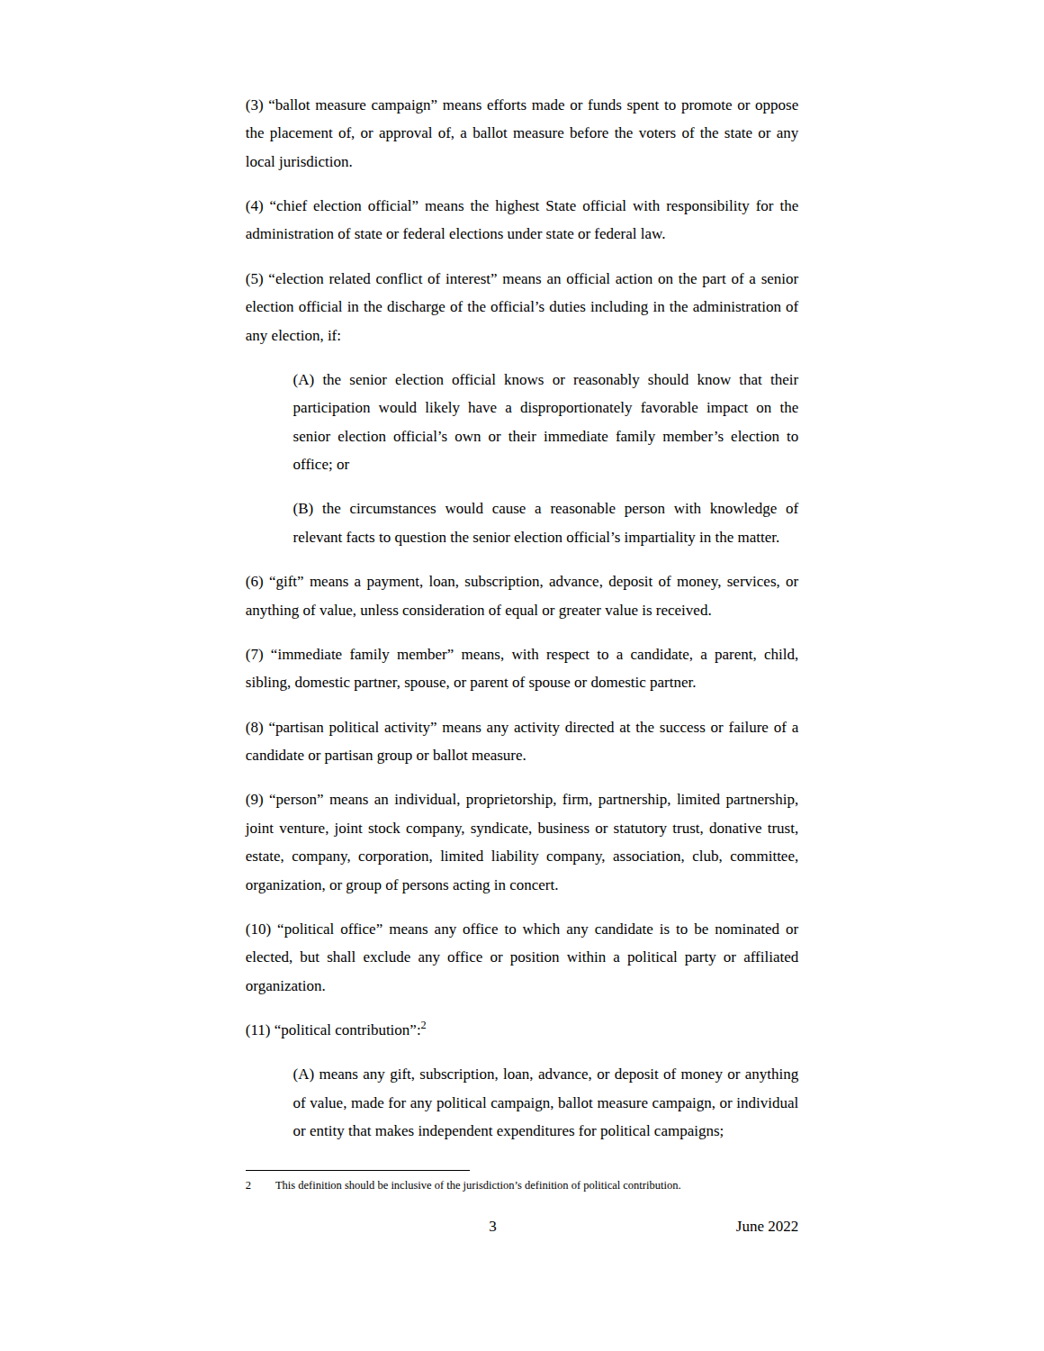(3) “ballot measure campaign” means efforts made or funds spent to promote or oppose the placement of, or approval of, a ballot measure before the voters of the state or any local jurisdiction.
(4) “chief election official” means the highest State official with responsibility for the administration of state or federal elections under state or federal law.
(5) “election related conflict of interest” means an official action on the part of a senior election official in the discharge of the official’s duties including in the administration of any election, if:
(A) the senior election official knows or reasonably should know that their participation would likely have a disproportionately favorable impact on the senior election official’s own or their immediate family member’s election to office; or
(B) the circumstances would cause a reasonable person with knowledge of relevant facts to question the senior election official’s impartiality in the matter.
(6) “gift” means a payment, loan, subscription, advance, deposit of money, services, or anything of value, unless consideration of equal or greater value is received.
(7) “immediate family member” means, with respect to a candidate, a parent, child, sibling, domestic partner, spouse, or parent of spouse or domestic partner.
(8) “partisan political activity” means any activity directed at the success or failure of a candidate or partisan group or ballot measure.
(9) “person” means an individual, proprietorship, firm, partnership, limited partnership, joint venture, joint stock company, syndicate, business or statutory trust, donative trust, estate, company, corporation, limited liability company, association, club, committee, organization, or group of persons acting in concert.
(10) “political office” means any office to which any candidate is to be nominated or elected, but shall exclude any office or position within a political party or affiliated organization.
(11) “political contribution”:2
(A) means any gift, subscription, loan, advance, or deposit of money or anything of value, made for any political campaign, ballot measure campaign, or individual or entity that makes independent expenditures for political campaigns;
2 This definition should be inclusive of the jurisdiction’s definition of political contribution.
3 June 2022